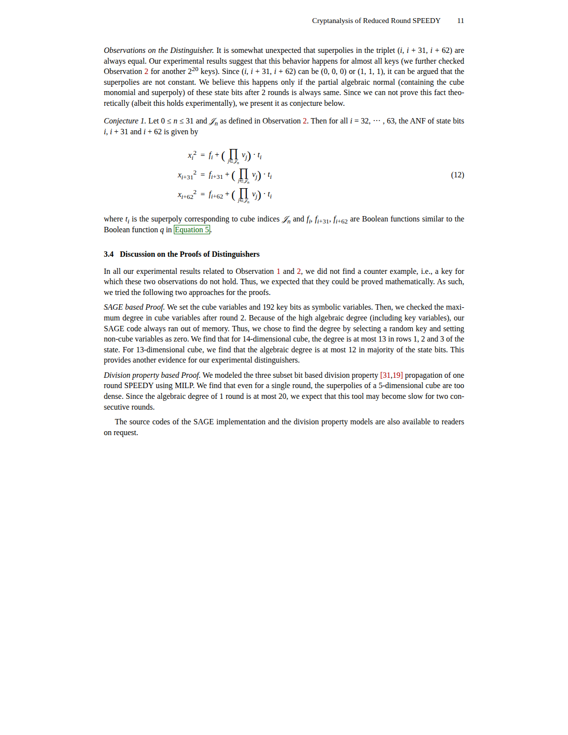Cryptanalysis of Reduced Round SPEEDY 11
Observations on the Distinguisher. It is somewhat unexpected that superpolies in the triplet (i, i + 31, i + 62) are always equal. Our experimental results suggest that this behavior happens for almost all keys (we further checked Observation 2 for another 220 keys). Since (i, i + 31, i + 62) can be (0, 0, 0) or (1, 1, 1), it can be argued that the superpolies are not constant. We believe this happens only if the partial algebraic normal (containing the cube monomial and superpoly) of these state bits after 2 rounds is always same. Since we can not prove this fact theoretically (albeit this holds experimentally), we present it as conjecture below.
Conjecture 1. Let 0 ≤ n ≤ 31 and 𝒥n as defined in Observation 2. Then for all i = 32, ··· , 63, the ANF of state bits i, i + 31 and i + 62 is given by
xi2 = fi + ( ∏j∈𝒥n vj) · ti
xi+312 = fi+31 + ( ∏j∈𝒥n vj) · ti
xi+622 = fi+62 + ( ∏j∈𝒥n vj) · ti
(12)
where ti is the superpoly corresponding to cube indices 𝒥n and fi, fi+31, fi+62 are Boolean functions similar to the Boolean function q in Equation 5.
3.4 Discussion on the Proofs of Distinguishers
In all our experimental results related to Observation 1 and 2, we did not find a counter example, i.e., a key for which these two observations do not hold. Thus, we expected that they could be proved mathematically. As such, we tried the following two approaches for the proofs.
SAGE based Proof. We set the cube variables and 192 key bits as symbolic variables. Then, we checked the maximum degree in cube variables after round 2. Because of the high algebraic degree (including key variables), our SAGE code always ran out of memory. Thus, we chose to find the degree by selecting a random key and setting non-cube variables as zero. We find that for 14-dimensional cube, the degree is at most 13 in rows 1, 2 and 3 of the state. For 13-dimensional cube, we find that the algebraic degree is at most 12 in majority of the state bits. This provides another evidence for our experimental distinguishers.
Division property based Proof. We modeled the three subset bit based division property [31,19] propagation of one round SPEEDY using MILP. We find that even for a single round, the superpolies of a 5-dimensional cube are too dense. Since the algebraic degree of 1 round is at most 20, we expect that this tool may become slow for two consecutive rounds.
The source codes of the SAGE implementation and the division property models are also available to readers on request.